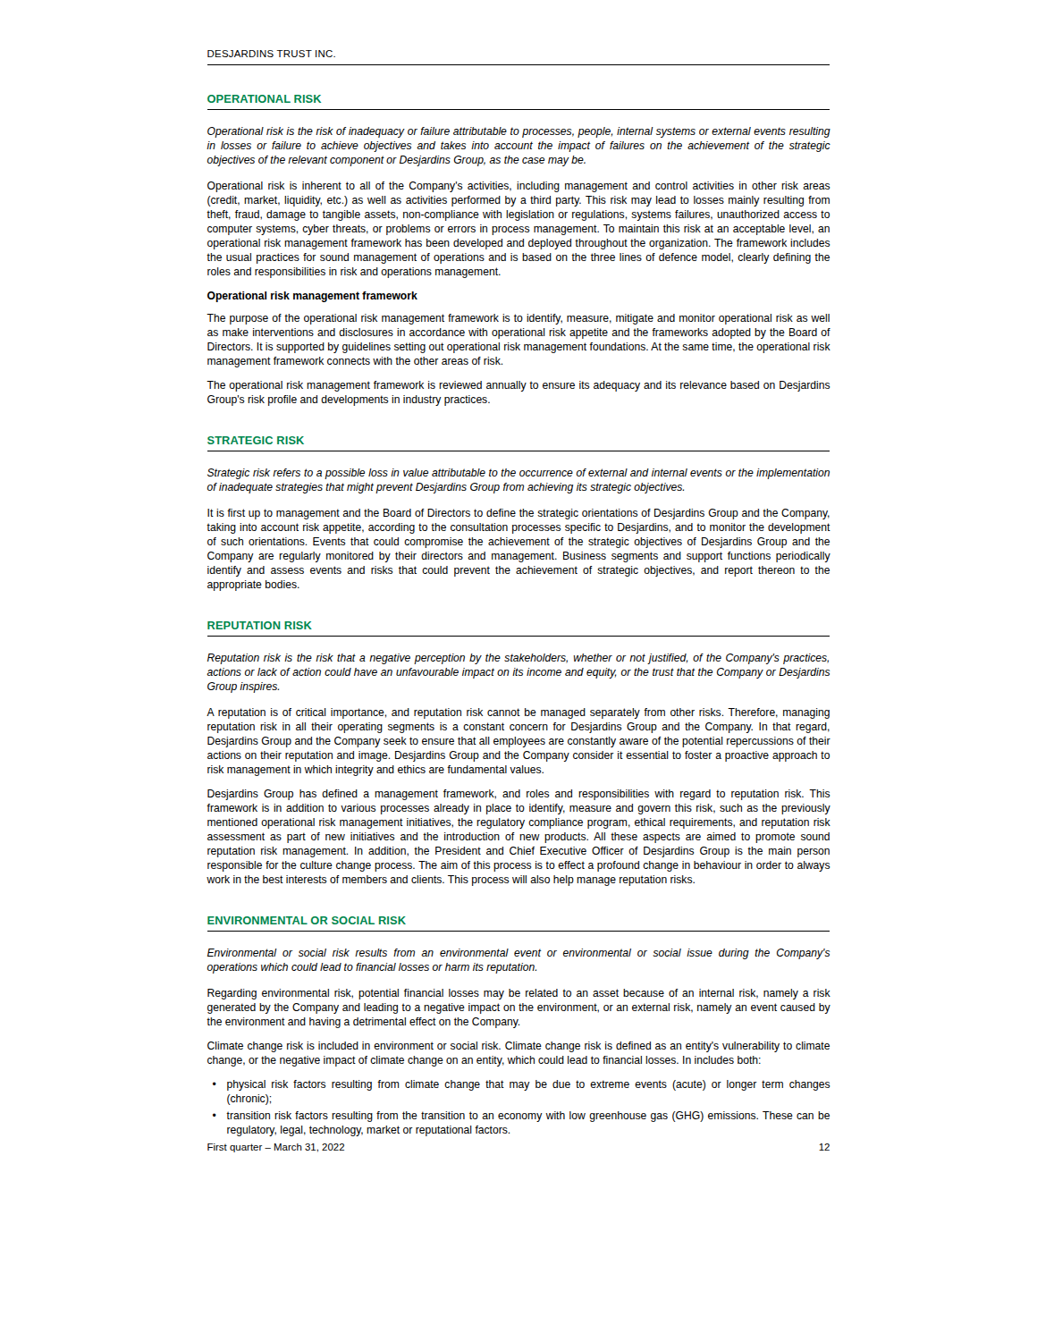DESJARDINS TRUST INC.
OPERATIONAL RISK
Operational risk is the risk of inadequacy or failure attributable to processes, people, internal systems or external events resulting in losses or failure to achieve objectives and takes into account the impact of failures on the achievement of the strategic objectives of the relevant component or Desjardins Group, as the case may be.
Operational risk is inherent to all of the Company's activities, including management and control activities in other risk areas (credit, market, liquidity, etc.) as well as activities performed by a third party. This risk may lead to losses mainly resulting from theft, fraud, damage to tangible assets, non-compliance with legislation or regulations, systems failures, unauthorized access to computer systems, cyber threats, or problems or errors in process management. To maintain this risk at an acceptable level, an operational risk management framework has been developed and deployed throughout the organization. The framework includes the usual practices for sound management of operations and is based on the three lines of defence model, clearly defining the roles and responsibilities in risk and operations management.
Operational risk management framework
The purpose of the operational risk management framework is to identify, measure, mitigate and monitor operational risk as well as make interventions and disclosures in accordance with operational risk appetite and the frameworks adopted by the Board of Directors. It is supported by guidelines setting out operational risk management foundations. At the same time, the operational risk management framework connects with the other areas of risk.
The operational risk management framework is reviewed annually to ensure its adequacy and its relevance based on Desjardins Group's risk profile and developments in industry practices.
STRATEGIC RISK
Strategic risk refers to a possible loss in value attributable to the occurrence of external and internal events or the implementation of inadequate strategies that might prevent Desjardins Group from achieving its strategic objectives.
It is first up to management and the Board of Directors to define the strategic orientations of Desjardins Group and the Company, taking into account risk appetite, according to the consultation processes specific to Desjardins, and to monitor the development of such orientations. Events that could compromise the achievement of the strategic objectives of Desjardins Group and the Company are regularly monitored by their directors and management. Business segments and support functions periodically identify and assess events and risks that could prevent the achievement of strategic objectives, and report thereon to the appropriate bodies.
REPUTATION RISK
Reputation risk is the risk that a negative perception by the stakeholders, whether or not justified, of the Company's practices, actions or lack of action could have an unfavourable impact on its income and equity, or the trust that the Company or Desjardins Group inspires.
A reputation is of critical importance, and reputation risk cannot be managed separately from other risks. Therefore, managing reputation risk in all their operating segments is a constant concern for Desjardins Group and the Company. In that regard, Desjardins Group and the Company seek to ensure that all employees are constantly aware of the potential repercussions of their actions on their reputation and image. Desjardins Group and the Company consider it essential to foster a proactive approach to risk management in which integrity and ethics are fundamental values.
Desjardins Group has defined a management framework, and roles and responsibilities with regard to reputation risk. This framework is in addition to various processes already in place to identify, measure and govern this risk, such as the previously mentioned operational risk management initiatives, the regulatory compliance program, ethical requirements, and reputation risk assessment as part of new initiatives and the introduction of new products. All these aspects are aimed to promote sound reputation risk management. In addition, the President and Chief Executive Officer of Desjardins Group is the main person responsible for the culture change process. The aim of this process is to effect a profound change in behaviour in order to always work in the best interests of members and clients. This process will also help manage reputation risks.
ENVIRONMENTAL OR SOCIAL RISK
Environmental or social risk results from an environmental event or environmental or social issue during the Company's operations which could lead to financial losses or harm its reputation.
Regarding environmental risk, potential financial losses may be related to an asset because of an internal risk, namely a risk generated by the Company and leading to a negative impact on the environment, or an external risk, namely an event caused by the environment and having a detrimental effect on the Company.
Climate change risk is included in environment or social risk. Climate change risk is defined as an entity's vulnerability to climate change, or the negative impact of climate change on an entity, which could lead to financial losses. In includes both:
physical risk factors resulting from climate change that may be due to extreme events (acute) or longer term changes (chronic);
transition risk factors resulting from the transition to an economy with low greenhouse gas (GHG) emissions. These can be regulatory, legal, technology, market or reputational factors.
First quarter – March 31, 2022
12